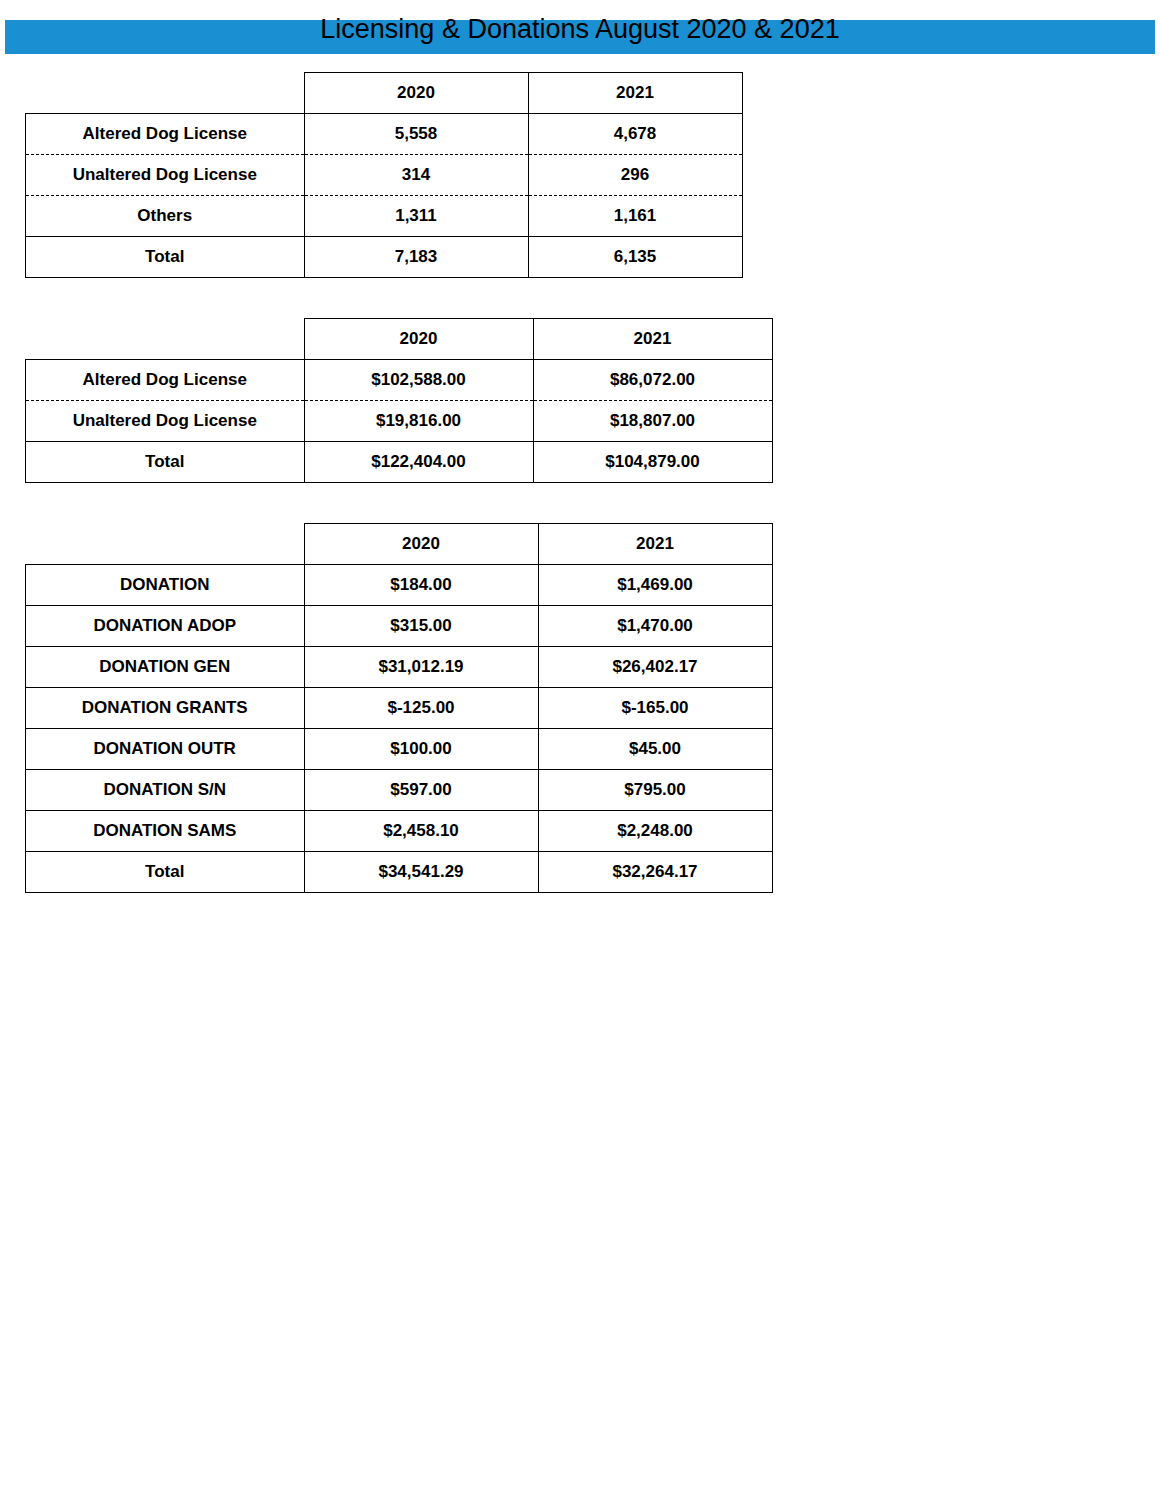Licensing & Donations August 2020 & 2021
| | 2020 | 2021 |
| --- | --- | --- |
| Altered Dog License | 5,558 | 4,678 |
| Unaltered Dog License | 314 | 296 |
| Others | 1,311 | 1,161 |
| Total | 7,183 | 6,135 |
| | 2020 | 2021 |
| --- | --- | --- |
| Altered Dog License | $102,588.00 | $86,072.00 |
| Unaltered Dog License | $19,816.00 | $18,807.00 |
| Total | $122,404.00 | $104,879.00 |
| | 2020 | 2021 |
| --- | --- | --- |
| DONATION | $184.00 | $1,469.00 |
| DONATION ADOP | $315.00 | $1,470.00 |
| DONATION GEN | $31,012.19 | $26,402.17 |
| DONATION GRANTS | $-125.00 | $-165.00 |
| DONATION OUTR | $100.00 | $45.00 |
| DONATION S/N | $597.00 | $795.00 |
| DONATION SAMS | $2,458.10 | $2,248.00 |
| Total | $34,541.29 | $32,264.17 |